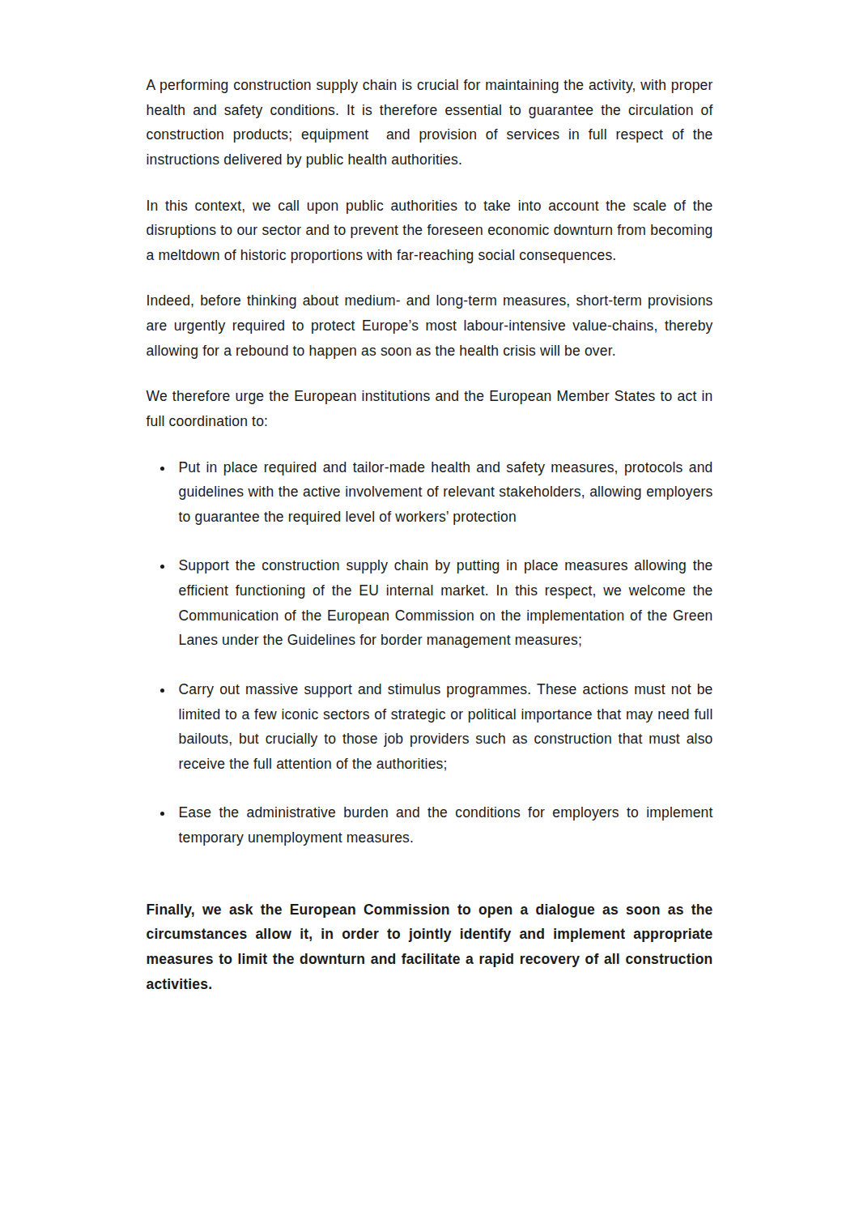A performing construction supply chain is crucial for maintaining the activity, with proper health and safety conditions. It is therefore essential to guarantee the circulation of construction products; equipment and provision of services in full respect of the instructions delivered by public health authorities.
In this context, we call upon public authorities to take into account the scale of the disruptions to our sector and to prevent the foreseen economic downturn from becoming a meltdown of historic proportions with far-reaching social consequences.
Indeed, before thinking about medium- and long-term measures, short-term provisions are urgently required to protect Europe’s most labour-intensive value-chains, thereby allowing for a rebound to happen as soon as the health crisis will be over.
We therefore urge the European institutions and the European Member States to act in full coordination to:
Put in place required and tailor-made health and safety measures, protocols and guidelines with the active involvement of relevant stakeholders, allowing employers to guarantee the required level of workers’ protection
Support the construction supply chain by putting in place measures allowing the efficient functioning of the EU internal market. In this respect, we welcome the Communication of the European Commission on the implementation of the Green Lanes under the Guidelines for border management measures;
Carry out massive support and stimulus programmes. These actions must not be limited to a few iconic sectors of strategic or political importance that may need full bailouts, but crucially to those job providers such as construction that must also receive the full attention of the authorities;
Ease the administrative burden and the conditions for employers to implement temporary unemployment measures.
Finally, we ask the European Commission to open a dialogue as soon as the circumstances allow it, in order to jointly identify and implement appropriate measures to limit the downturn and facilitate a rapid recovery of all construction activities.